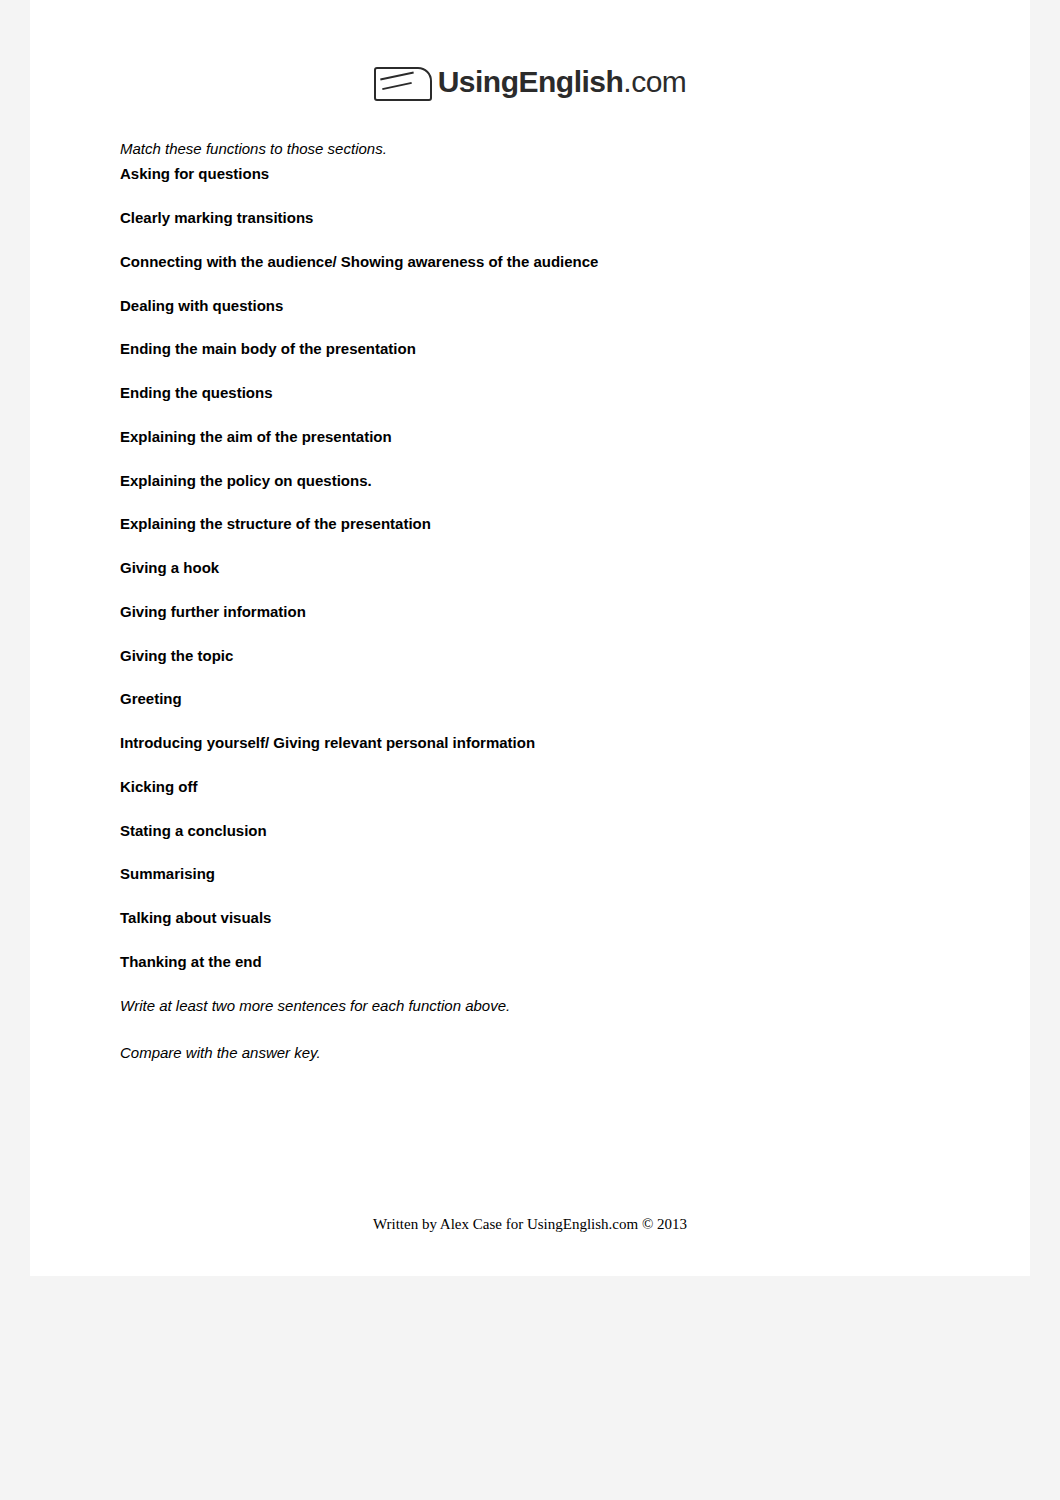Using English.com
Match these functions to those sections.
Asking for questions
Clearly marking transitions
Connecting with the audience/ Showing awareness of the audience
Dealing with questions
Ending the main body of the presentation
Ending the questions
Explaining the aim of the presentation
Explaining the policy on questions.
Explaining the structure of the presentation
Giving a hook
Giving further information
Giving the topic
Greeting
Introducing yourself/ Giving relevant personal information
Kicking off
Stating a conclusion
Summarising
Talking about visuals
Thanking at the end
Write at least two more sentences for each function above.
Compare with the answer key.
Written by Alex Case for UsingEnglish.com © 2013